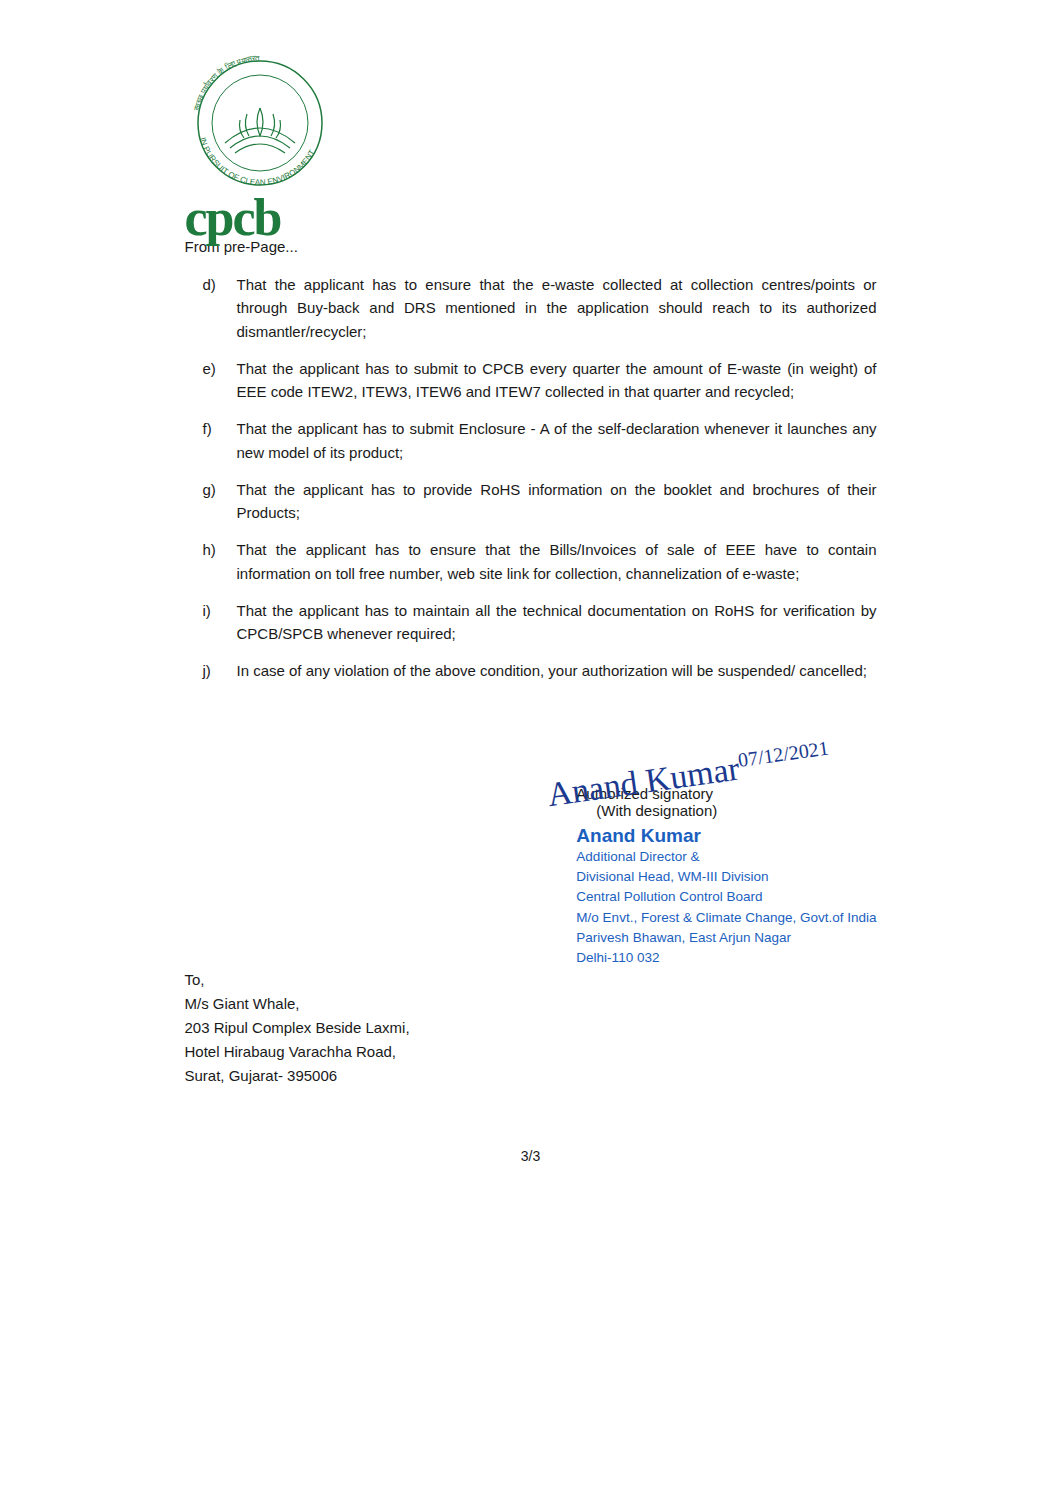स्वच्छ पर्यावरण के लिए प्रयासरत IN PURSUIT OF CLEAN ENVIRONMENT
cpcb
From pre-Page...
d) That the applicant has to ensure that the e-waste collected at collection centres/points or through Buy-back and DRS mentioned in the application should reach to its authorized dismantler/recycler;
e) That the applicant has to submit to CPCB every quarter the amount of E-waste (in weight) of EEE code ITEW2, ITEW3, ITEW6 and ITEW7 collected in that quarter and recycled;
f) That the applicant has to submit Enclosure - A of the self-declaration whenever it launches any new model of its product;
g) That the applicant has to provide RoHS information on the booklet and brochures of their Products;
h) That the applicant has to ensure that the Bills/Invoices of sale of EEE have to contain information on toll free number, web site link for collection, channelization of e-waste;
i) That the applicant has to maintain all the technical documentation on RoHS for verification by CPCB/SPCB whenever required;
j) In case of any violation of the above condition, your authorization will be suspended/ cancelled;
Anand Kumar07/12/2021
Authorized signatory
(With designation)
Anand Kumar
Additional Director &
Divisional Head, WM-III Division
Central Pollution Control Board
M/o Envt., Forest & Climate Change, Govt.of India
Parivesh Bhawan, East Arjun Nagar
Delhi-110 032
To,
M/s Giant Whale,
203 Ripul Complex Beside Laxmi,
Hotel Hirabaug Varachha Road,
Surat, Gujarat- 395006
3/3